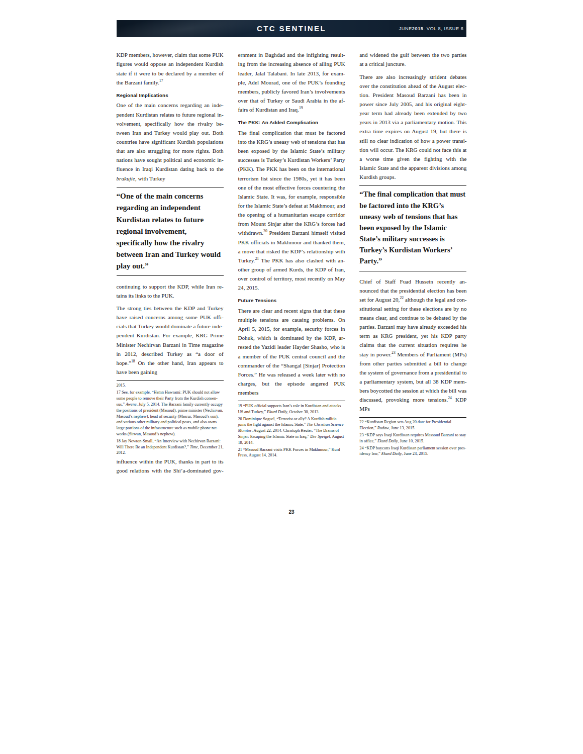CTC SENTINEL
JUNE 2015. VOL 8, ISSUE 6
KDP members, however, claim that some PUK figures would oppose an independent Kurdish state if it were to be declared by a member of the Barzani family.17
Regional Implications
One of the main concerns regarding an independent Kurdistan relates to future regional involvement, specifically how the rivalry between Iran and Turkey would play out. Both countries have significant Kurdish populations that are also struggling for more rights. Both nations have sought political and economic influence in Iraqi Kurdistan dating back to the brakujie, with Turkey
“One of the main concerns regarding an independent Kurdistan relates to future regional involvement, specifically how the rivalry between Iran and Turkey would play out.”
continuing to support the KDP, while Iran retains its links to the PUK.
The strong ties between the KDP and Turkey have raised concerns among some PUK officials that Turkey would dominate a future independent Kurdistan. For example, KRG Prime Minister Nechirvan Barzani in Time magazine in 2012, described Turkey as “a door of hope.”18 On the other hand, Iran appears to have been gaining
2015.
17 See, for example, “Hemn Hawrami: PUK should not allow some people to remove their Party from the Kurdish consensus,” Awene, July 5, 2014. The Barzani family currently occupy the positions of president (Masoud), prime minister (Nechirvan, Masoud’s nephew), head of security (Masrur, Masoud’s son), and various other military and political posts, and also owns large portions of the infrastructure such as mobile phone networks (Sirwan, Masoud’s nephew).
18 Jay Newton-Small, “An Interview with Nechirvan Barzani: Will There Be an Independent Kurdistan?,” Time, December 21, 2012.
influence within the PUK, thanks in part to its good relations with the Shi’a-dominated government in Baghdad and the infighting resulting from the increasing absence of ailing PUK leader, Jalal Talabani. In late 2013, for example, Adel Mourad, one of the PUK’s founding members, publicly favored Iran’s involvements over that of Turkey or Saudi Arabia in the affairs of Kurdistan and Iraq.19
The PKK: An Added Complication
The final complication that must be factored into the KRG’s uneasy web of tensions that has been exposed by the Islamic State’s military successes is Turkey’s Kurdistan Workers’ Party (PKK). The PKK has been on the international terrorism list since the 1980s, yet it has been one of the most effective forces countering the Islamic State. It was, for example, responsible for the Islamic State’s defeat at Makhmour, and the opening of a humanitarian escape corridor from Mount Sinjar after the KRG’s forces had withdrawn.20 President Barzani himself visited PKK officials in Makhmour and thanked them, a move that risked the KDP’s relationship with Turkey.21 The PKK has also clashed with another group of armed Kurds, the KDP of Iran, over control of territory, most recently on May 24, 2015.
Future Tensions
There are clear and recent signs that that these multiple tensions are causing problems. On April 5, 2015, for example, security forces in Dohuk, which is dominated by the KDP, arrested the Yazidi leader Hayder Shasho, who is a member of the PUK central council and the commander of the “Shangal [Sinjar] Protection Forces.” He was released a week later with no charges, but the episode angered PUK members
19 “PUK official supports Iran’s role in Kurdistan and attacks US and Turkey,” Ekurd Daily, October 30, 2013.
20 Dominique Soguel, “Terrorist or ally? A Kurdish militia joins the fight against the Islamic State,” The Christian Science Monitor, August 22, 2014. Christoph Reuter, “The Drama of Sinjar: Escaping the Islamic State in Iraq,” Der Speigel, August 18, 2014.
21 “Masoud Barzani visits PKK Forces in Makhmour,” Kurd Press, August 14, 2014.
and widened the gulf between the two parties at a critical juncture.
There are also increasingly strident debates over the constitution ahead of the August election. President Masoud Barzani has been in power since July 2005, and his original eight-year term had already been extended by two years in 2013 via a parliamentary motion. This extra time expires on August 19, but there is still no clear indication of how a power transition will occur. The KRG could not face this at a worse time given the fighting with the Islamic State and the apparent divisions among Kurdish groups.
“The final complication that must be factored into the KRG’s uneasy web of tensions that has been exposed by the Islamic State’s military successes is Turkey’s Kurdistan Workers’ Party.”
Chief of Staff Fuad Hussein recently announced that the presidential election has been set for August 20,22 although the legal and constitutional setting for these elections are by no means clear, and continue to be debated by the parties. Barzani may have already exceeded his term as KRG president, yet his KDP party claims that the current situation requires he stay in power.23 Members of Parliament (MPs) from other parties submitted a bill to change the system of governance from a presidential to a parliamentary system, but all 38 KDP members boycotted the session at which the bill was discussed, provoking more tensions.24 KDP MPs
22 “Kurdistan Region sets Aug 20 date for Presidential Election,” Rudaw, June 13, 2015.
23 “KDP says Iraqi Kurdistan requires Massoud Barzani to stay in office,” Ekurd Daily, June 10, 2015.
24 “KDP boycotts Iraqi Kurdistan parliament session over presidency law,” Ekurd Daily, June 23, 2015.
23